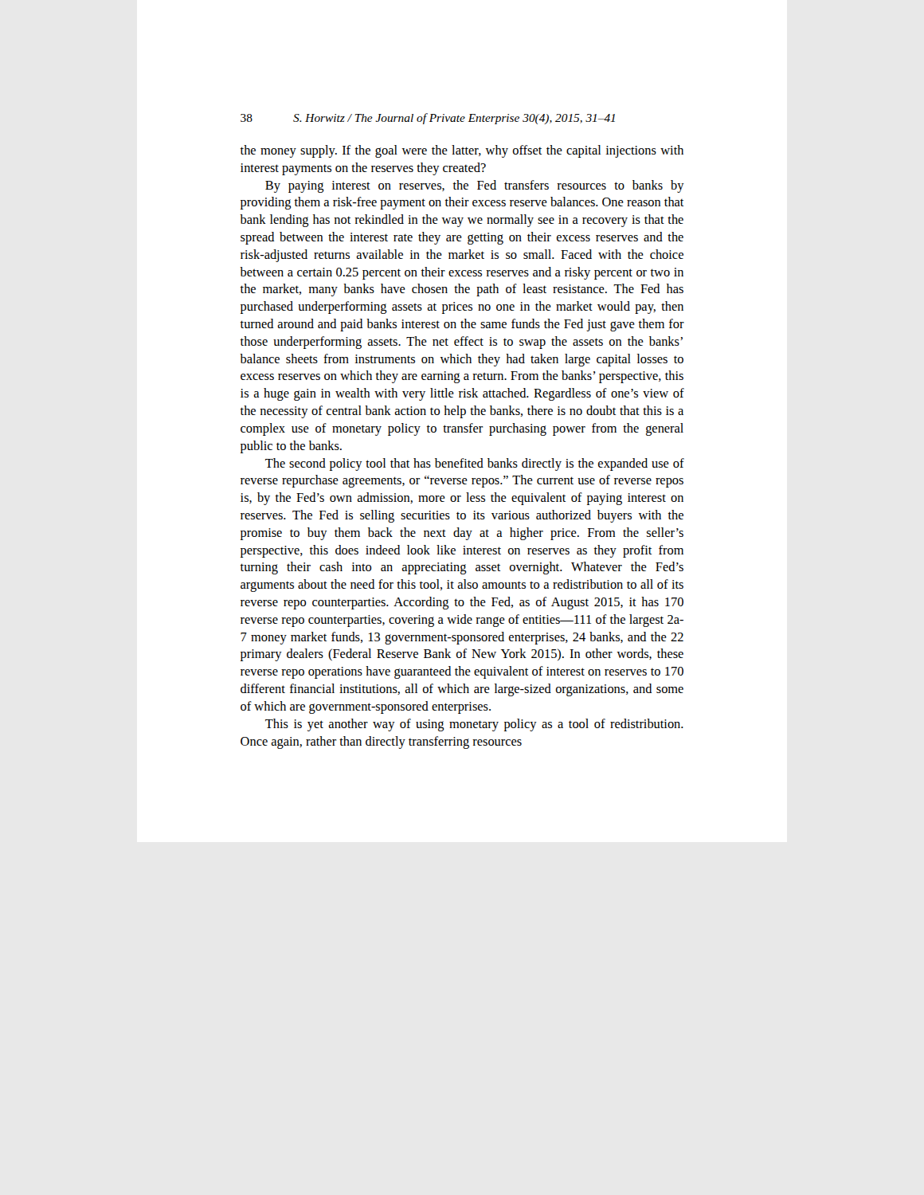38 S. Horwitz / The Journal of Private Enterprise 30(4), 2015, 31–41
the money supply. If the goal were the latter, why offset the capital injections with interest payments on the reserves they created?
By paying interest on reserves, the Fed transfers resources to banks by providing them a risk-free payment on their excess reserve balances. One reason that bank lending has not rekindled in the way we normally see in a recovery is that the spread between the interest rate they are getting on their excess reserves and the risk-adjusted returns available in the market is so small. Faced with the choice between a certain 0.25 percent on their excess reserves and a risky percent or two in the market, many banks have chosen the path of least resistance. The Fed has purchased underperforming assets at prices no one in the market would pay, then turned around and paid banks interest on the same funds the Fed just gave them for those underperforming assets. The net effect is to swap the assets on the banks’ balance sheets from instruments on which they had taken large capital losses to excess reserves on which they are earning a return. From the banks’ perspective, this is a huge gain in wealth with very little risk attached. Regardless of one’s view of the necessity of central bank action to help the banks, there is no doubt that this is a complex use of monetary policy to transfer purchasing power from the general public to the banks.
The second policy tool that has benefited banks directly is the expanded use of reverse repurchase agreements, or “reverse repos.” The current use of reverse repos is, by the Fed’s own admission, more or less the equivalent of paying interest on reserves. The Fed is selling securities to its various authorized buyers with the promise to buy them back the next day at a higher price. From the seller’s perspective, this does indeed look like interest on reserves as they profit from turning their cash into an appreciating asset overnight. Whatever the Fed’s arguments about the need for this tool, it also amounts to a redistribution to all of its reverse repo counterparties. According to the Fed, as of August 2015, it has 170 reverse repo counterparties, covering a wide range of entities—111 of the largest 2a-7 money market funds, 13 government-sponsored enterprises, 24 banks, and the 22 primary dealers (Federal Reserve Bank of New York 2015). In other words, these reverse repo operations have guaranteed the equivalent of interest on reserves to 170 different financial institutions, all of which are large-sized organizations, and some of which are government-sponsored enterprises.
This is yet another way of using monetary policy as a tool of redistribution. Once again, rather than directly transferring resources